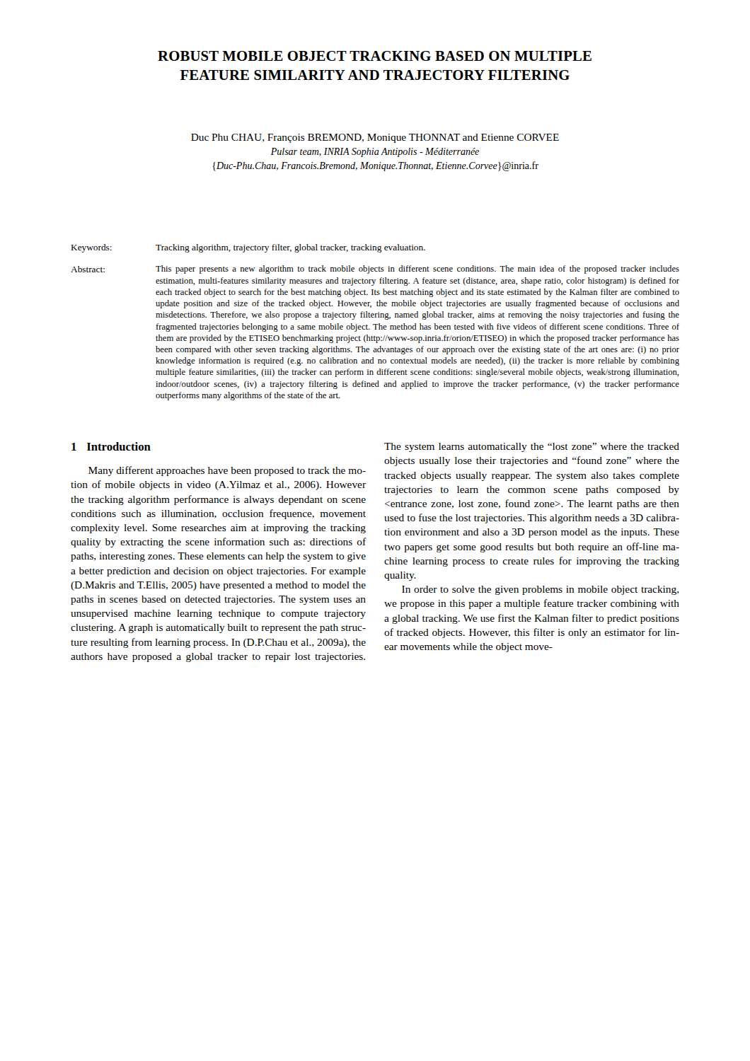Robust Mobile Object Tracking Based on Multiple
Feature Similarity and Trajectory Filtering
Duc Phu CHAU, François BREMOND, Monique THONNAT and Etienne CORVEE
Pulsar team, INRIA Sophia Antipolis - Méditerranée
{Duc-Phu.Chau, Francois.Bremond, Monique.Thonnat, Etienne.Corvee}@inria.fr
Keywords:
Tracking algorithm, trajectory filter, global tracker, tracking evaluation.
Abstract:
This paper presents a new algorithm to track mobile objects in different scene conditions. The main idea of the proposed tracker includes estimation, multi-features similarity measures and trajectory filtering. A feature set (distance, area, shape ratio, color histogram) is defined for each tracked object to search for the best matching object. Its best matching object and its state estimated by the Kalman filter are combined to update position and size of the tracked object. However, the mobile object trajectories are usually fragmented because of occlusions and misdetections. Therefore, we also propose a trajectory filtering, named global tracker, aims at removing the noisy trajectories and fusing the fragmented trajectories belonging to a same mobile object. The method has been tested with five videos of different scene conditions. Three of them are provided by the ETISEO benchmarking project (http://www-sop.inria.fr/orion/ETISEO) in which the proposed tracker performance has been compared with other seven tracking algorithms. The advantages of our approach over the existing state of the art ones are: (i) no prior knowledge information is required (e.g. no calibration and no contextual models are needed), (ii) the tracker is more reliable by combining multiple feature similarities, (iii) the tracker can perform in different scene conditions: single/several mobile objects, weak/strong illumination, indoor/outdoor scenes, (iv) a trajectory filtering is defined and applied to improve the tracker performance, (v) the tracker performance outperforms many algorithms of the state of the art.
1 Introduction
Many different approaches have been proposed to track the motion of mobile objects in video (A.Yilmaz et al., 2006). However the tracking algorithm performance is always dependant on scene conditions such as illumination, occlusion frequence, movement complexity level. Some researches aim at improving the tracking quality by extracting the scene information such as: directions of paths, interesting zones. These elements can help the system to give a better prediction and decision on object trajectories. For example (D.Makris and T.Ellis, 2005) have presented a method to model the paths in scenes based on detected trajectories. The system uses an unsupervised machine learning technique to compute trajectory clustering. A graph is automatically built to represent the path structure resulting from learning process. In (D.P.Chau et al., 2009a), the authors have proposed a global tracker to repair lost trajectories. The system learns automatically the “lost zone” where the tracked objects usually lose their trajectories and “found zone” where the tracked objects usually reappear. The system also takes complete trajectories to learn the common scene paths composed by <entrance zone, lost zone, found zone>. The learnt paths are then used to fuse the lost trajectories. This algorithm needs a 3D calibration environment and also a 3D person model as the inputs. These two papers get some good results but both require an off-line machine learning process to create rules for improving the tracking quality.
In order to solve the given problems in mobile object tracking, we propose in this paper a multiple feature tracker combining with a global tracking. We use first the Kalman filter to predict positions of tracked objects. However, this filter is only an estimator for linear movements while the object move-